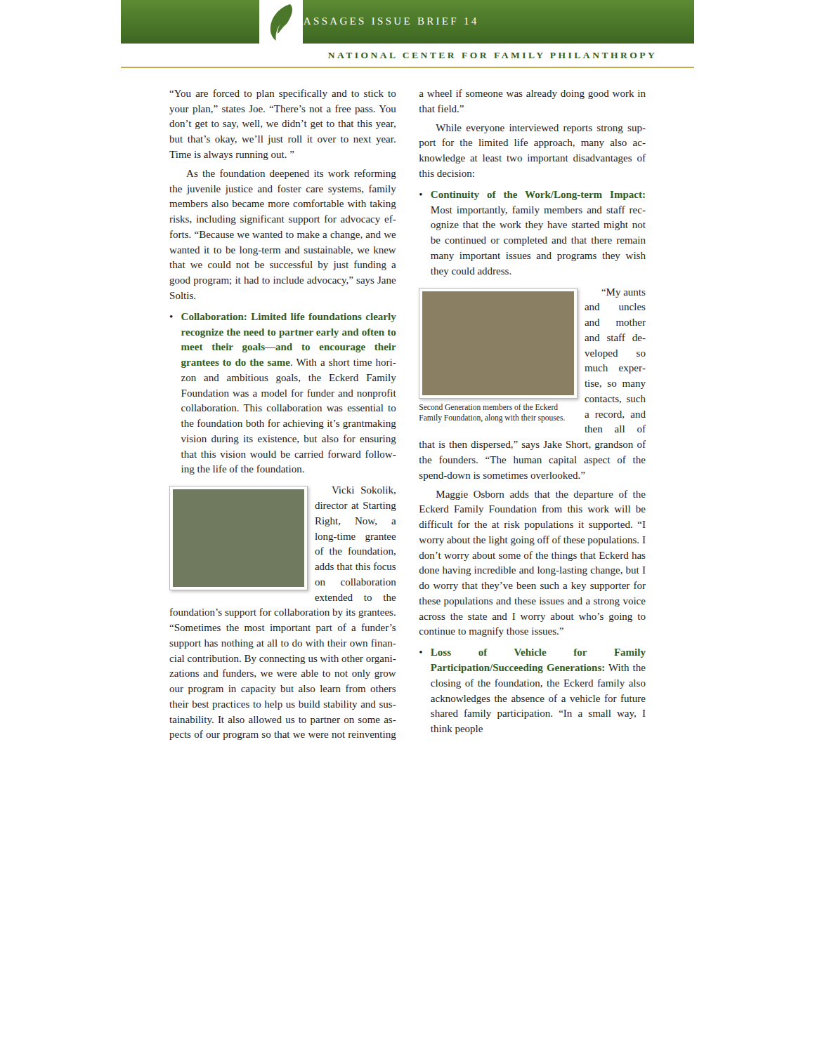Passages Issue Brief 14
National Center for Family Philanthropy
“You are forced to plan specifically and to stick to your plan,” states Joe. “There’s not a free pass. You don’t get to say, well, we didn’t get to that this year, but that’s okay, we’ll just roll it over to next year. Time is always running out. ”
As the foundation deepened its work reforming the juvenile justice and foster care systems, family members also became more comfortable with taking risks, including significant support for advocacy efforts. “Because we wanted to make a change, and we wanted it to be long-term and sustainable, we knew that we could not be successful by just funding a good program; it had to include advocacy,” says Jane Soltis.
Collaboration: Limited life foundations clearly recognize the need to partner early and often to meet their goals—and to encourage their grantees to do the same. With a short time horizon and ambitious goals, the Eckerd Family Foundation was a model for funder and nonprofit collaboration. This collaboration was essential to the foundation both for achieving it’s grantmaking vision during its existence, but also for ensuring that this vision would be carried forward following the life of the foundation.
Vicki Sokolik, director at Starting Right, Now, a long-time grantee of the foundation, adds that this focus on collaboration extended to the foundation’s support for collaboration by its grantees. “Sometimes the most important part of a funder’s support has nothing at all to do with their own financial contribution. By connecting us with other organizations and funders, we were able to not only grow our program in capacity but also learn from others their best practices to help us build stability and sustainability. It also allowed us to partner on some aspects of our program so that we were not reinventing a wheel if someone was already doing good work in that field.”
While everyone interviewed reports strong support for the limited life approach, many also acknowledge at least two important disadvantages of this decision:
Continuity of the Work/Long-term Impact: Most importantly, family members and staff recognize that the work they have started might not be continued or completed and that there remain many important issues and programs they wish they could address.
Second Generation members of the Eckerd Family Foundation, along with their spouses.
“My aunts and uncles and mother and staff developed so much expertise, so many contacts, such a record, and then all of that is then dispersed,” says Jake Short, grandson of the founders. “The human capital aspect of the spend-down is sometimes overlooked.”
Maggie Osborn adds that the departure of the Eckerd Family Foundation from this work will be difficult for the at risk populations it supported. “I worry about the light going off of these populations. I don’t worry about some of the things that Eckerd has done having incredible and long-lasting change, but I do worry that they’ve been such a key supporter for these populations and these issues and a strong voice across the state and I worry about who’s going to continue to magnify those issues.”
Loss of Vehicle for Family Participation/Succeeding Generations: With the closing of the foundation, the Eckerd family also acknowledges the absence of a vehicle for future shared family participation. “In a small way, I think people